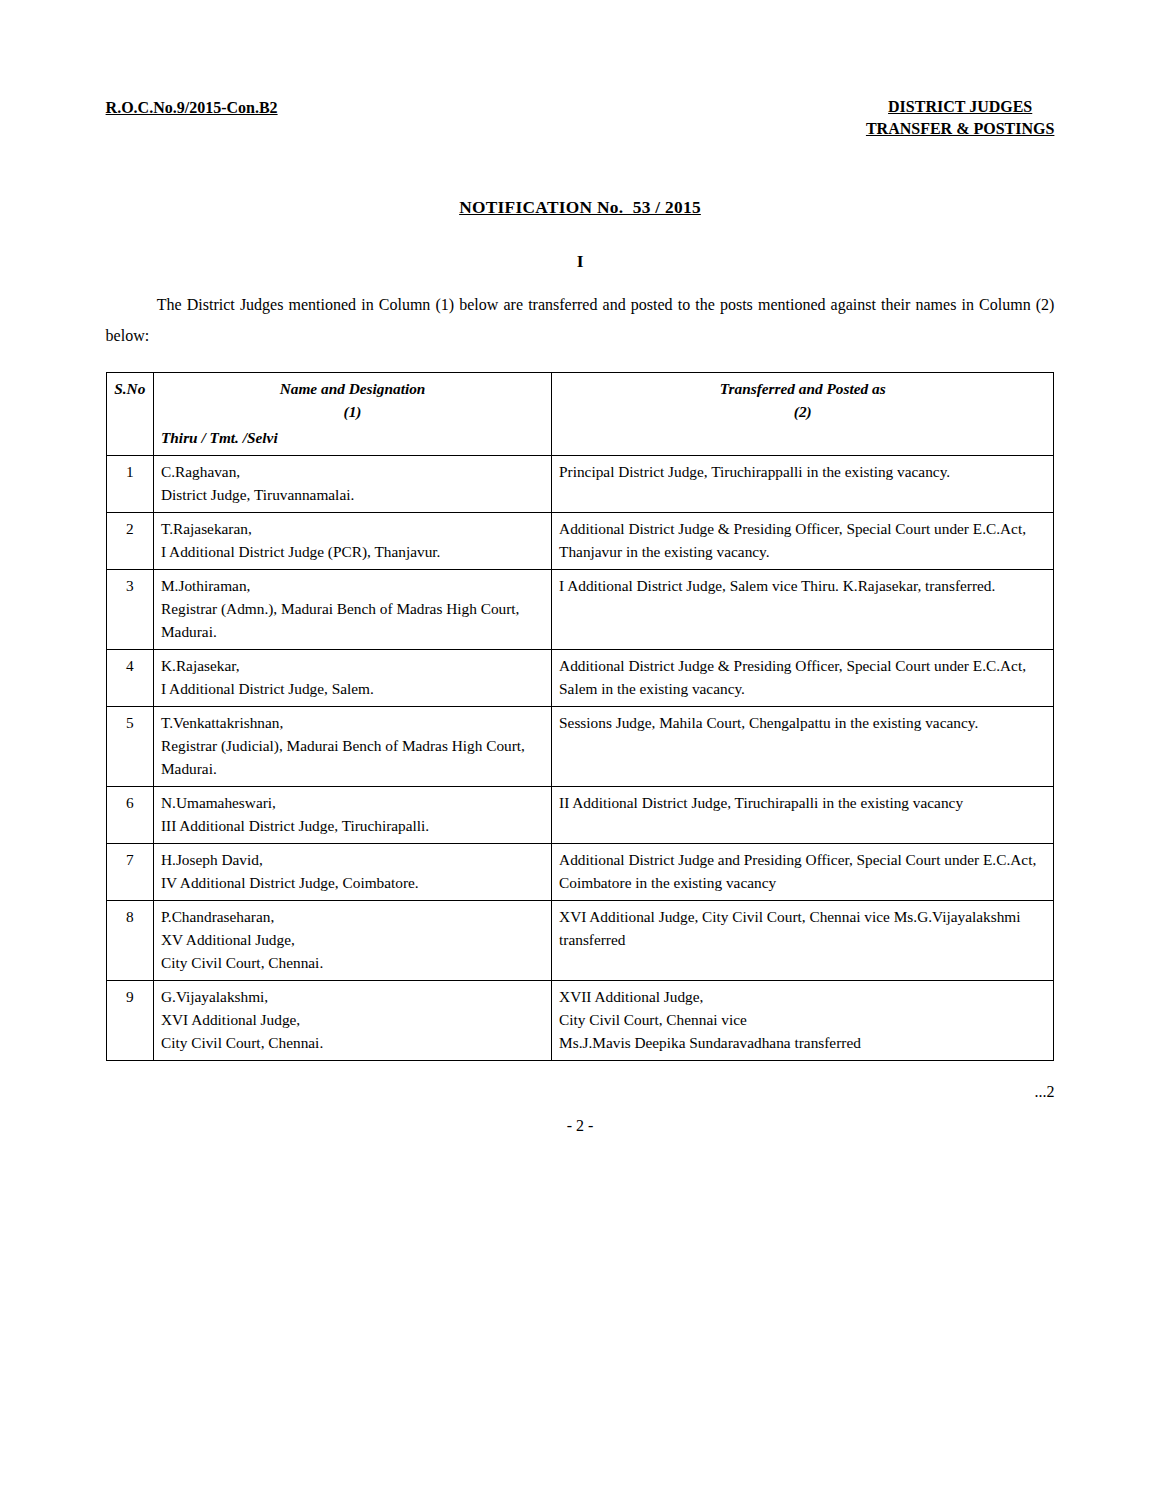R.O.C.No.9/2015-Con.B2
DISTRICT JUDGES
TRANSFER & POSTINGS
NOTIFICATION No. 53 / 2015
I
The District Judges mentioned in Column (1) below are transferred and posted to the posts mentioned against their names in Column (2) below:
| S.No | Name and Designation (1) Thiru / Tmt. /Selvi | Transferred and Posted as (2) |
| --- | --- | --- |
| 1 | C.Raghavan, District Judge, Tiruvannamalai. | Principal District Judge, Tiruchirappalli in the existing vacancy. |
| 2 | T.Rajasekaran, I Additional District Judge (PCR), Thanjavur. | Additional District Judge & Presiding Officer, Special Court under E.C.Act, Thanjavur in the existing vacancy. |
| 3 | M.Jothiraman, Registrar (Admn.), Madurai Bench of Madras High Court, Madurai. | I Additional District Judge, Salem vice Thiru. K.Rajasekar, transferred. |
| 4 | K.Rajasekar, I Additional District Judge, Salem. | Additional District Judge & Presiding Officer, Special Court under E.C.Act, Salem in the existing vacancy. |
| 5 | T.Venkattakrishnan, Registrar (Judicial), Madurai Bench of Madras High Court, Madurai. | Sessions Judge, Mahila Court, Chengalpattu in the existing vacancy. |
| 6 | N.Umamaheswari, III Additional District Judge, Tiruchirapalli. | II Additional District Judge, Tiruchirapalli in the existing vacancy |
| 7 | H.Joseph David, IV Additional District Judge, Coimbatore. | Additional District Judge and Presiding Officer, Special Court under E.C.Act, Coimbatore in the existing vacancy |
| 8 | P.Chandraseharan, XV Additional Judge, City Civil Court, Chennai. | XVI Additional Judge, City Civil Court, Chennai vice Ms.G.Vijayalakshmi transferred |
| 9 | G.Vijayalakshmi, XVI Additional Judge, City Civil Court, Chennai. | XVII Additional Judge, City Civil Court, Chennai vice Ms.J.Mavis Deepika Sundaravadhana transferred |
...2
- 2 -